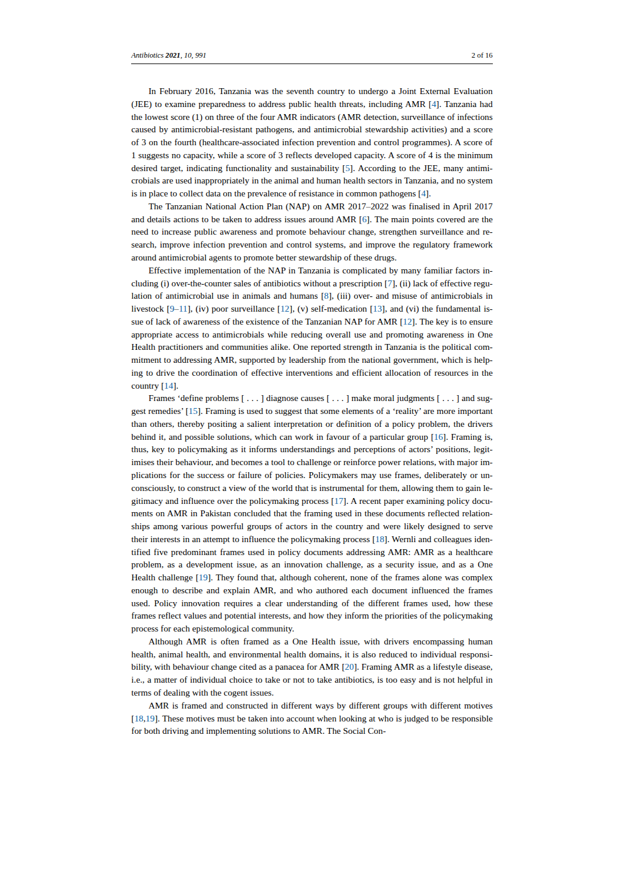Antibiotics 2021, 10, 991 2 of 16
In February 2016, Tanzania was the seventh country to undergo a Joint External Evaluation (JEE) to examine preparedness to address public health threats, including AMR [4]. Tanzania had the lowest score (1) on three of the four AMR indicators (AMR detection, surveillance of infections caused by antimicrobial-resistant pathogens, and antimicrobial stewardship activities) and a score of 3 on the fourth (healthcare-associated infection prevention and control programmes). A score of 1 suggests no capacity, while a score of 3 reflects developed capacity. A score of 4 is the minimum desired target, indicating functionality and sustainability [5]. According to the JEE, many antimicrobials are used inappropriately in the animal and human health sectors in Tanzania, and no system is in place to collect data on the prevalence of resistance in common pathogens [4].
The Tanzanian National Action Plan (NAP) on AMR 2017–2022 was finalised in April 2017 and details actions to be taken to address issues around AMR [6]. The main points covered are the need to increase public awareness and promote behaviour change, strengthen surveillance and research, improve infection prevention and control systems, and improve the regulatory framework around antimicrobial agents to promote better stewardship of these drugs.
Effective implementation of the NAP in Tanzania is complicated by many familiar factors including (i) over-the-counter sales of antibiotics without a prescription [7], (ii) lack of effective regulation of antimicrobial use in animals and humans [8], (iii) over- and misuse of antimicrobials in livestock [9–11], (iv) poor surveillance [12], (v) self-medication [13], and (vi) the fundamental issue of lack of awareness of the existence of the Tanzanian NAP for AMR [12]. The key is to ensure appropriate access to antimicrobials while reducing overall use and promoting awareness in One Health practitioners and communities alike. One reported strength in Tanzania is the political commitment to addressing AMR, supported by leadership from the national government, which is helping to drive the coordination of effective interventions and efficient allocation of resources in the country [14].
Frames ‘define problems [ . . . ] diagnose causes [ . . . ] make moral judgments [ . . . ] and suggest remedies’ [15]. Framing is used to suggest that some elements of a ‘reality’ are more important than others, thereby positing a salient interpretation or definition of a policy problem, the drivers behind it, and possible solutions, which can work in favour of a particular group [16]. Framing is, thus, key to policymaking as it informs understandings and perceptions of actors’ positions, legitimises their behaviour, and becomes a tool to challenge or reinforce power relations, with major implications for the success or failure of policies. Policymakers may use frames, deliberately or unconsciously, to construct a view of the world that is instrumental for them, allowing them to gain legitimacy and influence over the policymaking process [17]. A recent paper examining policy documents on AMR in Pakistan concluded that the framing used in these documents reflected relationships among various powerful groups of actors in the country and were likely designed to serve their interests in an attempt to influence the policymaking process [18]. Wernli and colleagues identified five predominant frames used in policy documents addressing AMR: AMR as a healthcare problem, as a development issue, as an innovation challenge, as a security issue, and as a One Health challenge [19]. They found that, although coherent, none of the frames alone was complex enough to describe and explain AMR, and who authored each document influenced the frames used. Policy innovation requires a clear understanding of the different frames used, how these frames reflect values and potential interests, and how they inform the priorities of the policymaking process for each epistemological community.
Although AMR is often framed as a One Health issue, with drivers encompassing human health, animal health, and environmental health domains, it is also reduced to individual responsibility, with behaviour change cited as a panacea for AMR [20]. Framing AMR as a lifestyle disease, i.e., a matter of individual choice to take or not to take antibiotics, is too easy and is not helpful in terms of dealing with the cogent issues.
AMR is framed and constructed in different ways by different groups with different motives [18,19]. These motives must be taken into account when looking at who is judged to be responsible for both driving and implementing solutions to AMR. The Social Con-